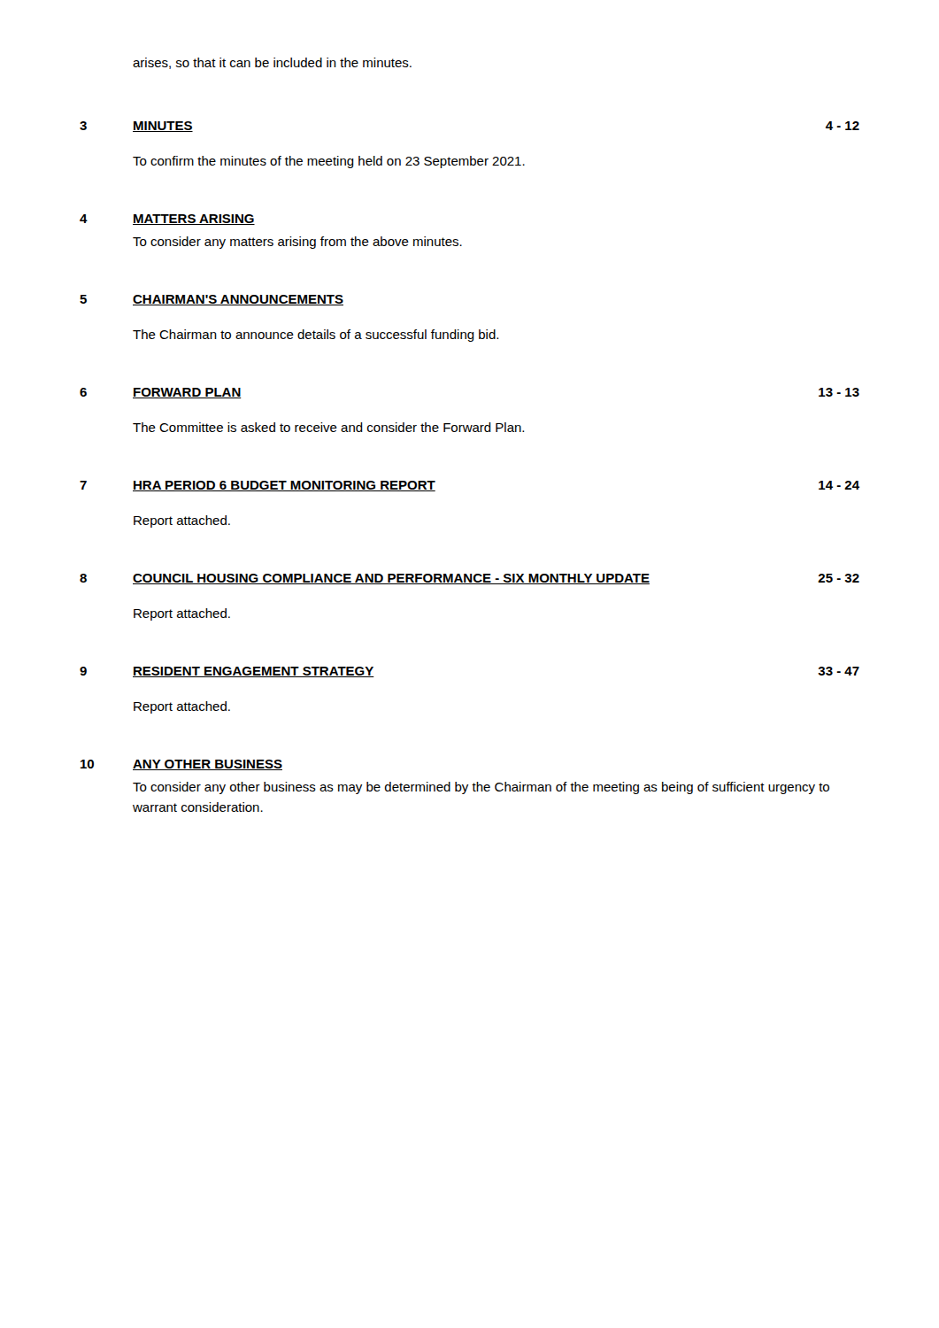arises, so that it can be included in the minutes.
3
Minutes
4 - 12
To confirm the minutes of the meeting held on 23 September 2021.
4
Matters Arising
To consider any matters arising from the above minutes.
5
Chairman's Announcements
The Chairman to announce details of a successful funding bid.
6
Forward Plan
13 - 13
The Committee is asked to receive and consider the Forward Plan.
7
HRA Period 6 Budget Monitoring Report
14 - 24
Report attached.
8
Council Housing Compliance and Performance - Six Monthly Update
25 - 32
Report attached.
9
Resident Engagement Strategy
33 - 47
Report attached.
10
Any Other Business
To consider any other business as may be determined by the Chairman of the meeting as being of sufficient urgency to warrant consideration.